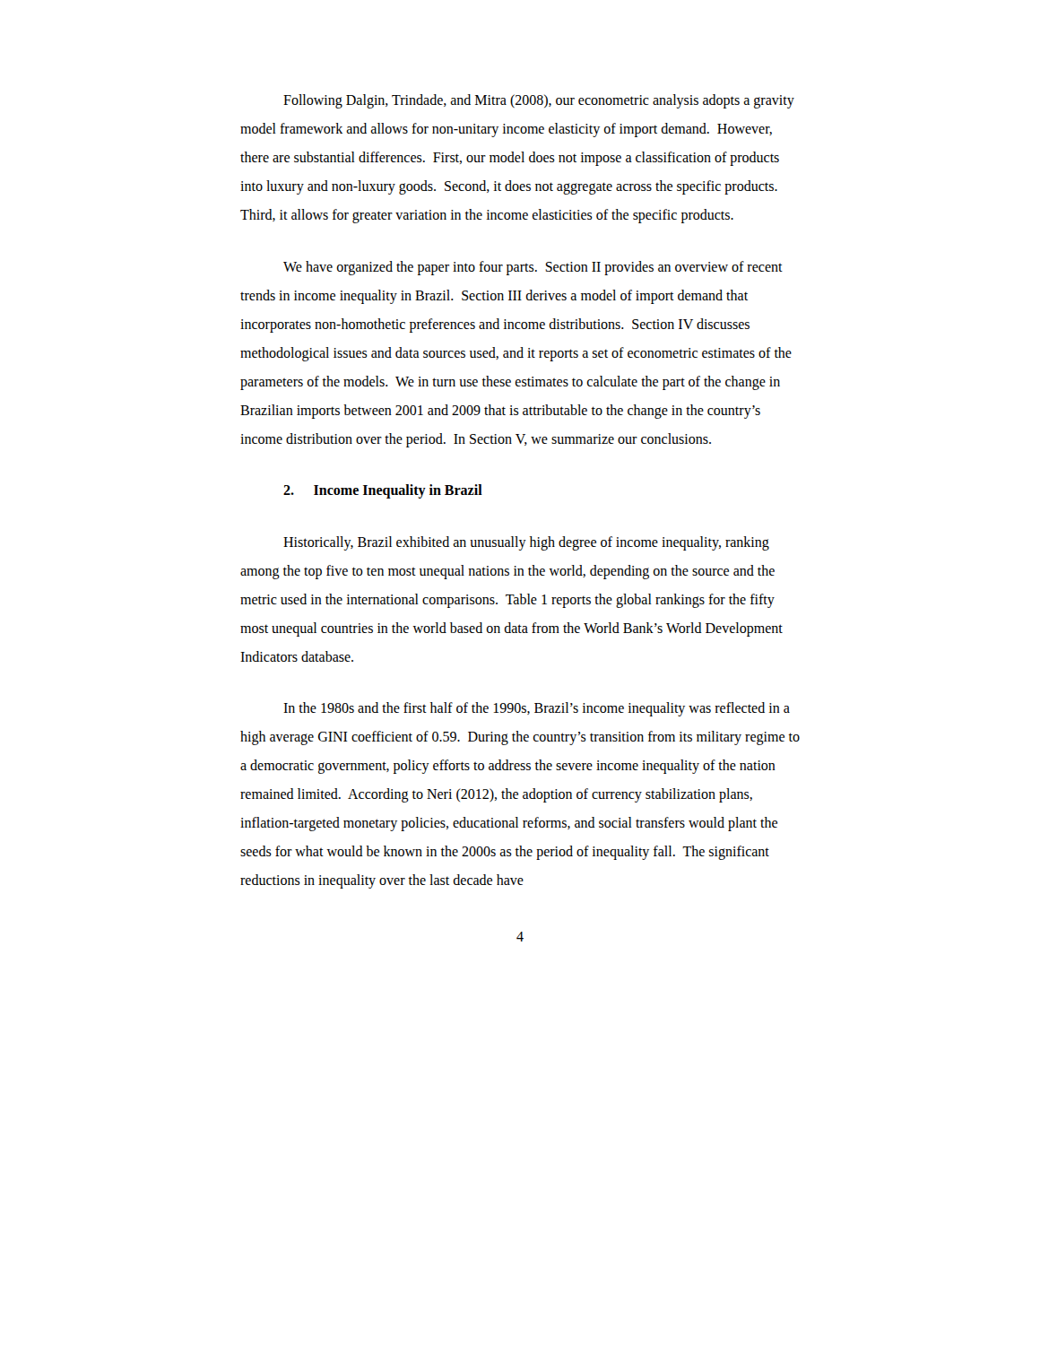Following Dalgin, Trindade, and Mitra (2008), our econometric analysis adopts a gravity model framework and allows for non-unitary income elasticity of import demand. However, there are substantial differences. First, our model does not impose a classification of products into luxury and non-luxury goods. Second, it does not aggregate across the specific products. Third, it allows for greater variation in the income elasticities of the specific products.
We have organized the paper into four parts. Section II provides an overview of recent trends in income inequality in Brazil. Section III derives a model of import demand that incorporates non-homothetic preferences and income distributions. Section IV discusses methodological issues and data sources used, and it reports a set of econometric estimates of the parameters of the models. We in turn use these estimates to calculate the part of the change in Brazilian imports between 2001 and 2009 that is attributable to the change in the country’s income distribution over the period. In Section V, we summarize our conclusions.
2. Income Inequality in Brazil
Historically, Brazil exhibited an unusually high degree of income inequality, ranking among the top five to ten most unequal nations in the world, depending on the source and the metric used in the international comparisons. Table 1 reports the global rankings for the fifty most unequal countries in the world based on data from the World Bank’s World Development Indicators database.
In the 1980s and the first half of the 1990s, Brazil’s income inequality was reflected in a high average GINI coefficient of 0.59. During the country’s transition from its military regime to a democratic government, policy efforts to address the severe income inequality of the nation remained limited. According to Neri (2012), the adoption of currency stabilization plans, inflation-targeted monetary policies, educational reforms, and social transfers would plant the seeds for what would be known in the 2000s as the period of inequality fall. The significant reductions in inequality over the last decade have
4